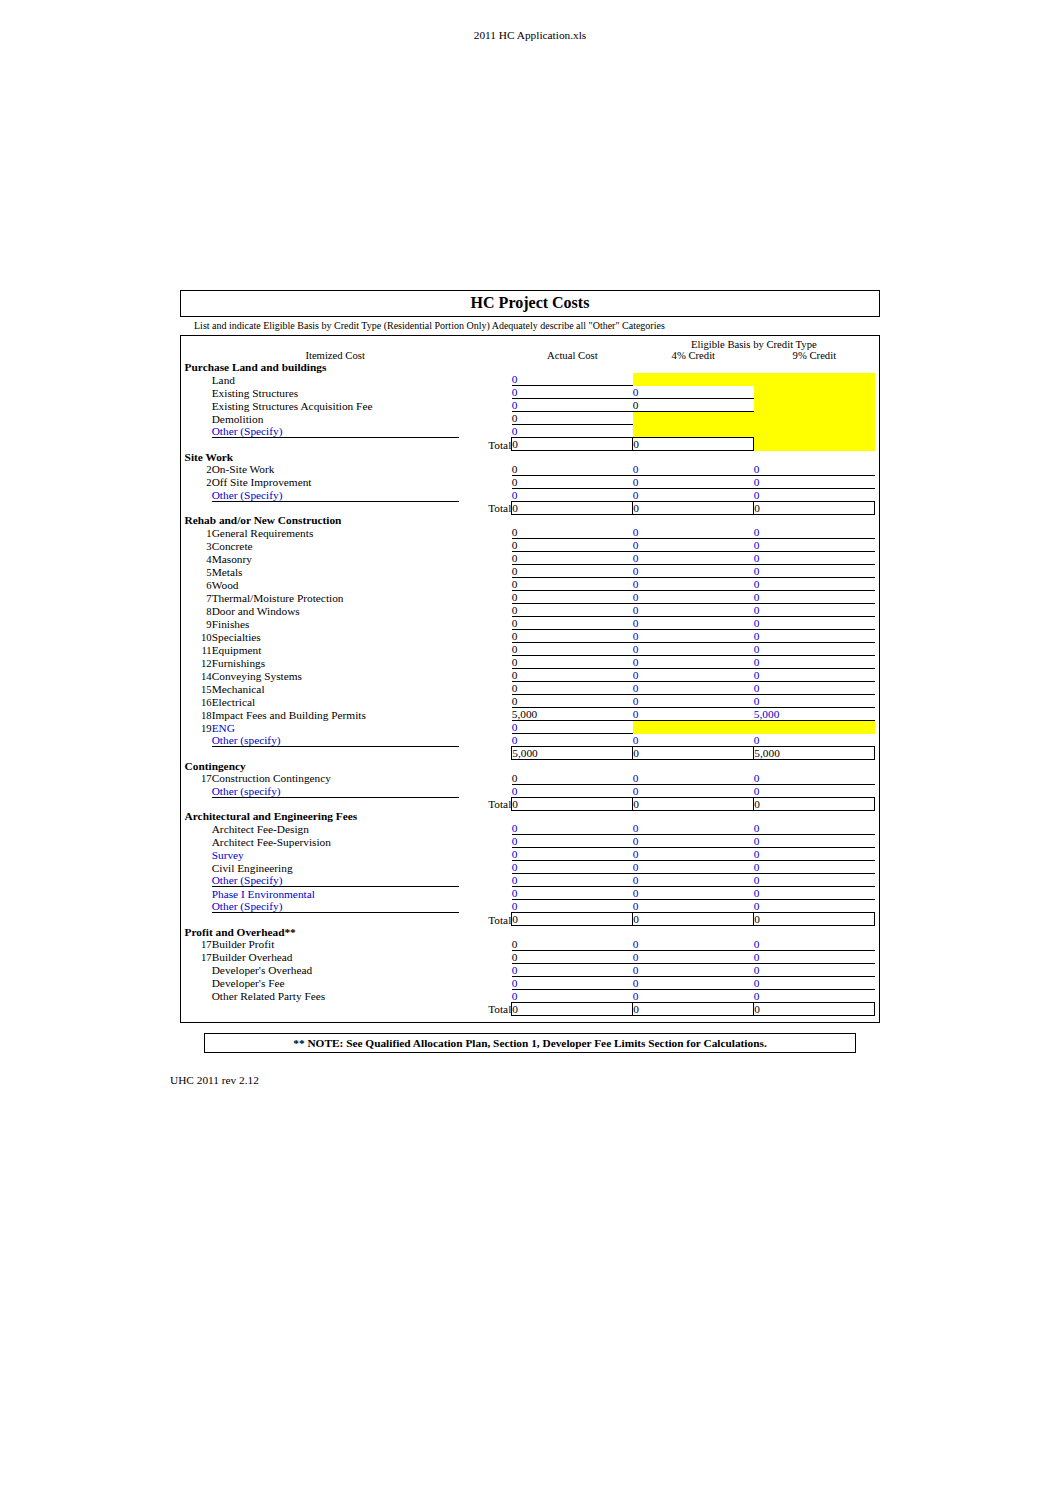2011 HC Application.xls
HC Project Costs
List and indicate Eligible Basis by Credit Type (Residential Portion Only) Adequately describe all "Other" Categories
| | | | | Eligible Basis by Credit Type |
| | Itemized Cost | | Actual Cost | 4% Credit | 9% Credit |
| Purchase Land and buildings | | | |
| | Land | | 0 | | |
| | Existing Structures | | 0 | 0 | |
| | Existing Structures Acquisition Fee | | 0 | 0 | |
| | Demolition | | 0 | | |
| | Other (Specify) | | 0 | | |
| | | Total | 0 | 0 | |
| Site Work | | | |
| 2 | On-Site Work | | 0 | 0 | 0 |
| 2 | Off Site Improvement | | 0 | 0 | 0 |
| | Other (Specify) | | 0 | 0 | 0 |
| | | Total | 0 | 0 | 0 |
| Rehab and/or New Construction | | | |
| 1 | General Requirements | | 0 | 0 | 0 |
| 3 | Concrete | | 0 | 0 | 0 |
| 4 | Masonry | | 0 | 0 | 0 |
| 5 | Metals | | 0 | 0 | 0 |
| 6 | Wood | | 0 | 0 | 0 |
| 7 | Thermal/Moisture Protection | | 0 | 0 | 0 |
| 8 | Door and Windows | | 0 | 0 | 0 |
| 9 | Finishes | | 0 | 0 | 0 |
| 10 | Specialties | | 0 | 0 | 0 |
| 11 | Equipment | | 0 | 0 | 0 |
| 12 | Furnishings | | 0 | 0 | 0 |
| 14 | Conveying Systems | | 0 | 0 | 0 |
| 15 | Mechanical | | 0 | 0 | 0 |
| 16 | Electrical | | 0 | 0 | 0 |
| 18 | Impact Fees and Building Permits | | 5,000 | 0 | 5,000 |
| 19 | ENG | | 0 | | |
| | Other (specify) | | 0 | 0 | 0 |
| | | | 5,000 | 0 | 5,000 |
| Contingency | | | |
| 17 | Construction Contingency | | 0 | 0 | 0 |
| | Other (specify) | | 0 | 0 | 0 |
| | | Total | 0 | 0 | 0 |
| Architectural and Engineering Fees | | | |
| | Architect Fee-Design | | 0 | 0 | 0 |
| | Architect Fee-Supervision | | 0 | 0 | 0 |
| | Survey | | 0 | 0 | 0 |
| | Civil Engineering | | 0 | 0 | 0 |
| | Other (Specify) | | 0 | 0 | 0 |
| | Phase I Environmental | | 0 | 0 | 0 |
| | Other (Specify) | | 0 | 0 | 0 |
| | | Total | 0 | 0 | 0 |
| Profit and Overhead** | | | |
| 17 | Builder Profit | | 0 | 0 | 0 |
| 17 | Builder Overhead | | 0 | 0 | 0 |
| | Developer's Overhead | | 0 | 0 | 0 |
| | Developer's Fee | | 0 | 0 | 0 |
| | Other Related Party Fees | | 0 | 0 | 0 |
| | | Total | 0 | 0 | 0 |
** NOTE: See Qualified Allocation Plan, Section 1, Developer Fee Limits Section for Calculations.
UHC 2011 rev 2.12